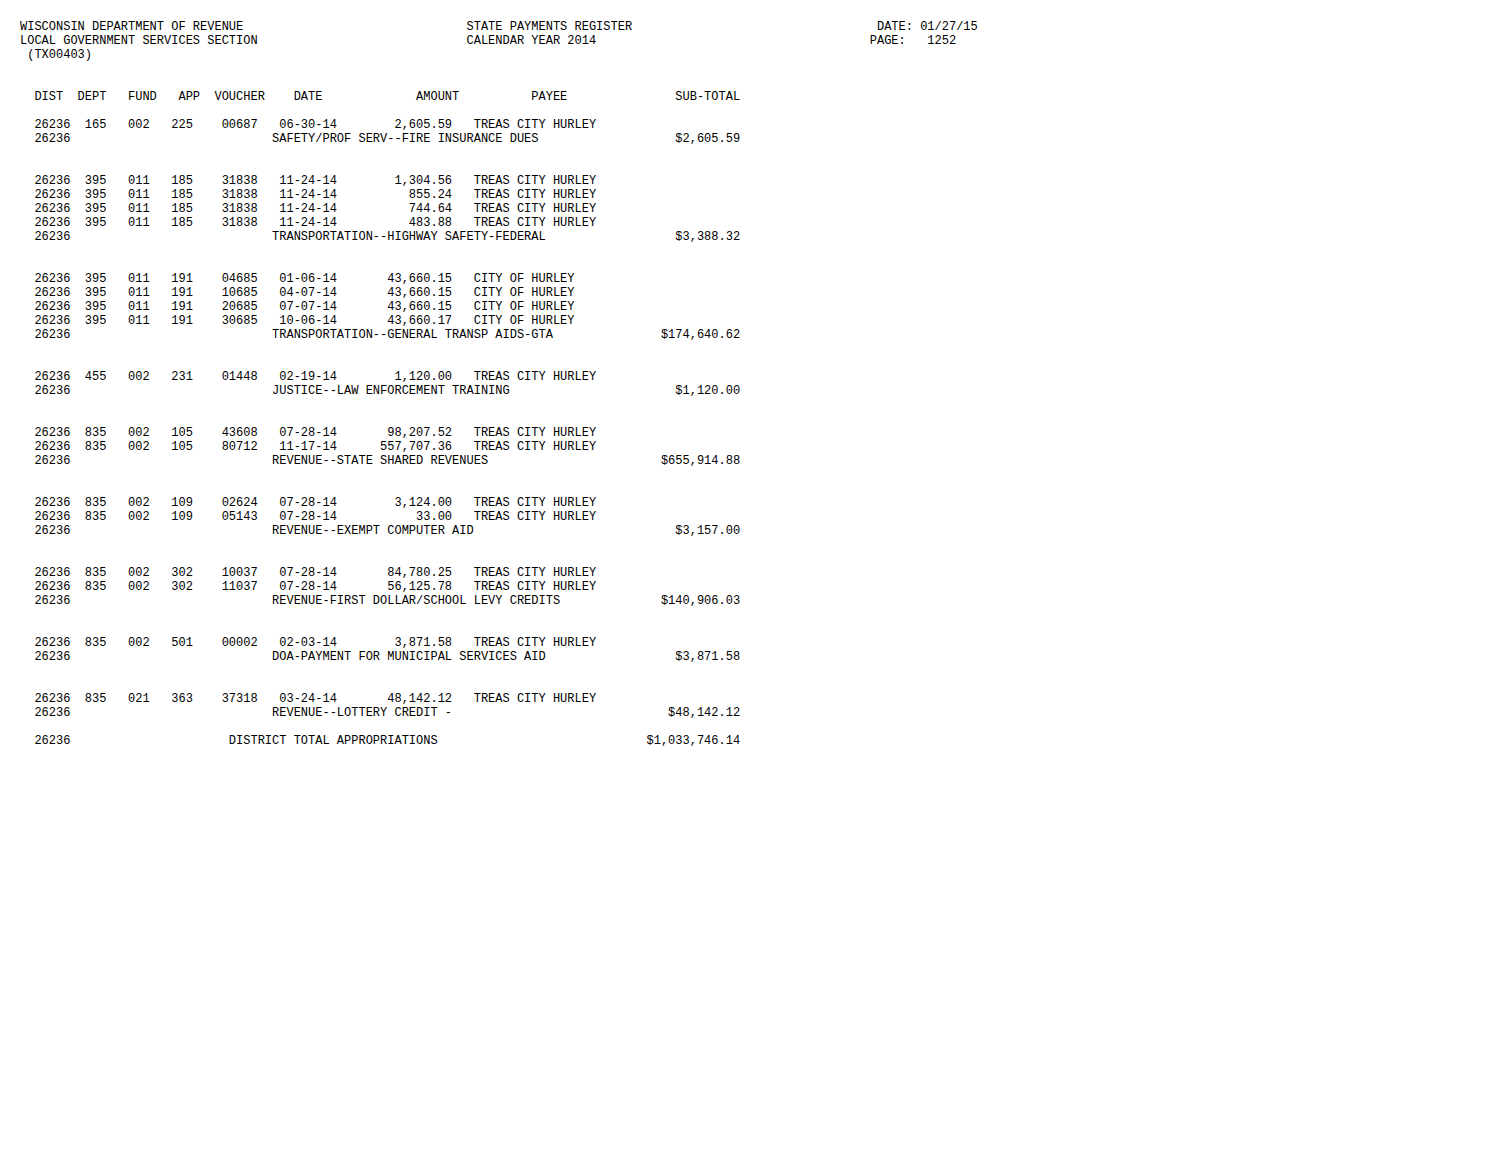WISCONSIN DEPARTMENT OF REVENUE STATE PAYMENTS REGISTER DATE: 01/27/15 LOCAL GOVERNMENT SERVICES SECTION CALENDAR YEAR 2014 PAGE: 1252 (TX00403) DIST DEPT FUND APP VOUCHER DATE AMOUNT PAYEE SUB-TOTAL 26236 165 002 225 00687 06-30-14 2,605.59 TREAS CITY HURLEY 26236 SAFETY/PROF SERV--FIRE INSURANCE DUES $2,605.59 26236 395 011 185 31838 11-24-14 1,304.56 TREAS CITY HURLEY 26236 395 011 185 31838 11-24-14 855.24 TREAS CITY HURLEY 26236 395 011 185 31838 11-24-14 744.64 TREAS CITY HURLEY 26236 395 011 185 31838 11-24-14 483.88 TREAS CITY HURLEY 26236 TRANSPORTATION--HIGHWAY SAFETY-FEDERAL $3,388.32 26236 395 011 191 04685 01-06-14 43,660.15 CITY OF HURLEY 26236 395 011 191 10685 04-07-14 43,660.15 CITY OF HURLEY 26236 395 011 191 20685 07-07-14 43,660.15 CITY OF HURLEY 26236 395 011 191 30685 10-06-14 43,660.17 CITY OF HURLEY 26236 TRANSPORTATION--GENERAL TRANSP AIDS-GTA $174,640.62 26236 455 002 231 01448 02-19-14 1,120.00 TREAS CITY HURLEY 26236 JUSTICE--LAW ENFORCEMENT TRAINING $1,120.00 26236 835 002 105 43608 07-28-14 98,207.52 TREAS CITY HURLEY 26236 835 002 105 80712 11-17-14 557,707.36 TREAS CITY HURLEY 26236 REVENUE--STATE SHARED REVENUES $655,914.88 26236 835 002 109 02624 07-28-14 3,124.00 TREAS CITY HURLEY 26236 835 002 109 05143 07-28-14 33.00 TREAS CITY HURLEY 26236 REVENUE--EXEMPT COMPUTER AID $3,157.00 26236 835 002 302 10037 07-28-14 84,780.25 TREAS CITY HURLEY 26236 835 002 302 11037 07-28-14 56,125.78 TREAS CITY HURLEY 26236 REVENUE-FIRST DOLLAR/SCHOOL LEVY CREDITS $140,906.03 26236 835 002 501 00002 02-03-14 3,871.58 TREAS CITY HURLEY 26236 DOA-PAYMENT FOR MUNICIPAL SERVICES AID $3,871.58 26236 835 021 363 37318 03-24-14 48,142.12 TREAS CITY HURLEY 26236 REVENUE--LOTTERY CREDIT - $48,142.12 26236 DISTRICT TOTAL APPROPRIATIONS $1,033,746.14